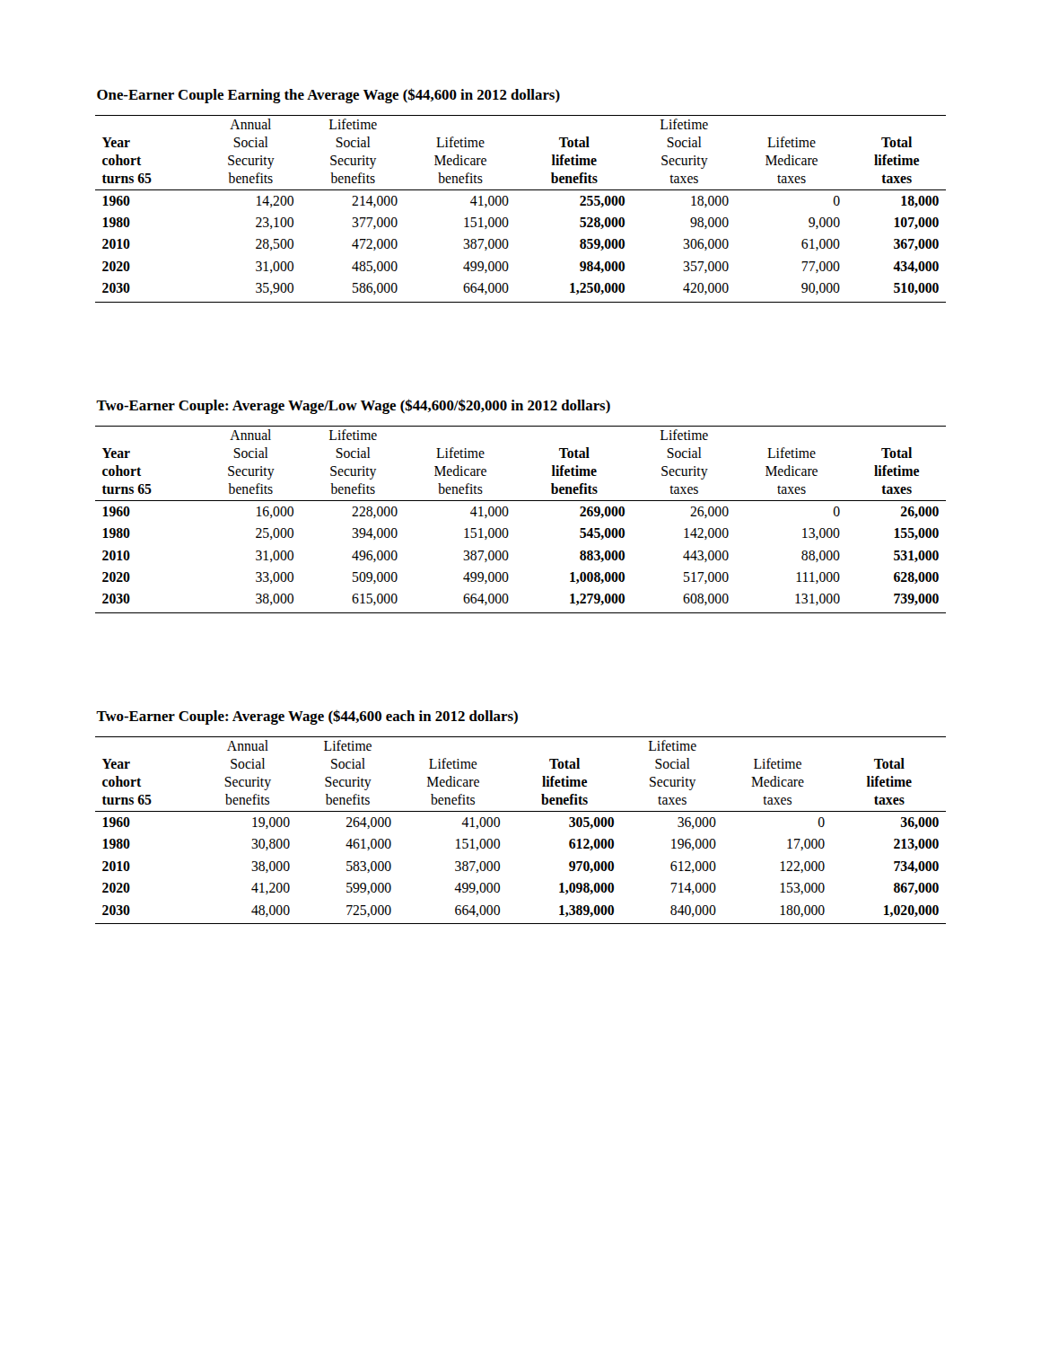One-Earner Couple Earning the Average Wage ($44,600 in 2012 dollars)
| | Annual | Lifetime | | | Lifetime | | |
| --- | --- | --- | --- | --- | --- | --- | --- |
| Year | Social | Social | Lifetime | Total | Social | Lifetime | Total |
| cohort | Security | Security | Medicare | lifetime | Security | Medicare | lifetime |
| turns 65 | benefits | benefits | benefits | benefits | taxes | taxes | taxes |
| 1960 | 14,200 | 214,000 | 41,000 | 255,000 | 18,000 | 0 | 18,000 |
| 1980 | 23,100 | 377,000 | 151,000 | 528,000 | 98,000 | 9,000 | 107,000 |
| 2010 | 28,500 | 472,000 | 387,000 | 859,000 | 306,000 | 61,000 | 367,000 |
| 2020 | 31,000 | 485,000 | 499,000 | 984,000 | 357,000 | 77,000 | 434,000 |
| 2030 | 35,900 | 586,000 | 664,000 | 1,250,000 | 420,000 | 90,000 | 510,000 |
Two-Earner Couple: Average Wage/Low Wage ($44,600/$20,000 in 2012 dollars)
| | Annual | Lifetime | | | Lifetime | | |
| --- | --- | --- | --- | --- | --- | --- | --- |
| Year | Social | Social | Lifetime | Total | Social | Lifetime | Total |
| cohort | Security | Security | Medicare | lifetime | Security | Medicare | lifetime |
| turns 65 | benefits | benefits | benefits | benefits | taxes | taxes | taxes |
| 1960 | 16,000 | 228,000 | 41,000 | 269,000 | 26,000 | 0 | 26,000 |
| 1980 | 25,000 | 394,000 | 151,000 | 545,000 | 142,000 | 13,000 | 155,000 |
| 2010 | 31,000 | 496,000 | 387,000 | 883,000 | 443,000 | 88,000 | 531,000 |
| 2020 | 33,000 | 509,000 | 499,000 | 1,008,000 | 517,000 | 111,000 | 628,000 |
| 2030 | 38,000 | 615,000 | 664,000 | 1,279,000 | 608,000 | 131,000 | 739,000 |
Two-Earner Couple: Average Wage ($44,600 each in 2012 dollars)
| | Annual | Lifetime | | | Lifetime | | |
| --- | --- | --- | --- | --- | --- | --- | --- |
| Year | Social | Social | Lifetime | Total | Social | Lifetime | Total |
| cohort | Security | Security | Medicare | lifetime | Security | Medicare | lifetime |
| turns 65 | benefits | benefits | benefits | benefits | taxes | taxes | taxes |
| 1960 | 19,000 | 264,000 | 41,000 | 305,000 | 36,000 | 0 | 36,000 |
| 1980 | 30,800 | 461,000 | 151,000 | 612,000 | 196,000 | 17,000 | 213,000 |
| 2010 | 38,000 | 583,000 | 387,000 | 970,000 | 612,000 | 122,000 | 734,000 |
| 2020 | 41,200 | 599,000 | 499,000 | 1,098,000 | 714,000 | 153,000 | 867,000 |
| 2030 | 48,000 | 725,000 | 664,000 | 1,389,000 | 840,000 | 180,000 | 1,020,000 |